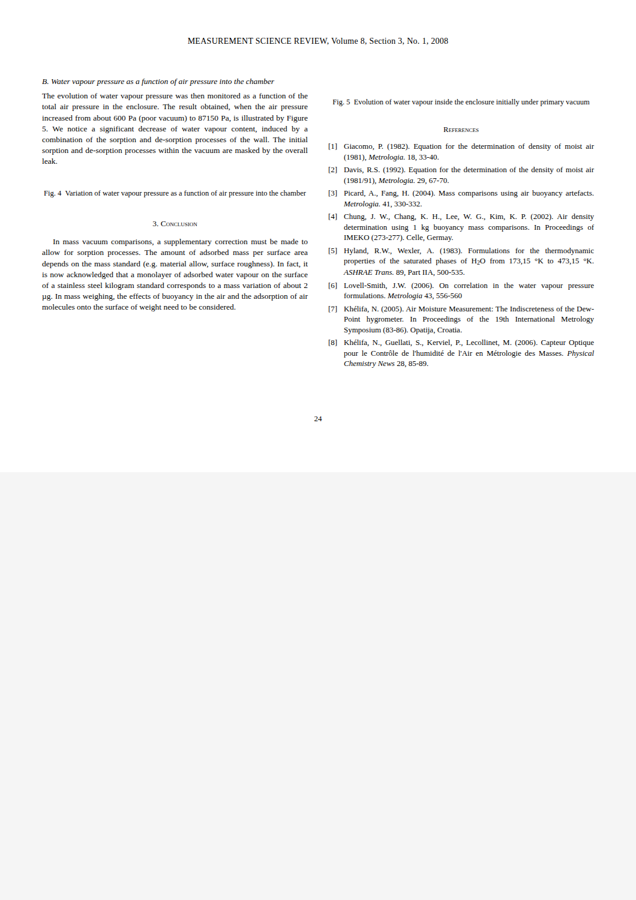MEASUREMENT SCIENCE REVIEW, Volume 8, Section 3, No. 1, 2008
B. Water vapour pressure as a function of air pressure into the chamber
The evolution of water vapour pressure was then monitored as a function of the total air pressure in the enclosure. The result obtained, when the air pressure increased from about 600 Pa (poor vacuum) to 87150 Pa, is illustrated by Figure 5. We notice a significant decrease of water vapour content, induced by a combination of the sorption and de-sorption processes of the wall. The initial sorption and de-sorption processes within the vacuum are masked by the overall leak.
Fig. 4 Variation of water vapour pressure as a function of air pressure into the chamber
3. Conclusion
In mass vacuum comparisons, a supplementary correction must be made to allow for sorption processes. The amount of adsorbed mass per surface area depends on the mass standard (e.g. material allow, surface roughness). In fact, it is now acknowledged that a monolayer of adsorbed water vapour on the surface of a stainless steel kilogram standard corresponds to a mass variation of about 2 µg. In mass weighing, the effects of buoyancy in the air and the adsorption of air molecules onto the surface of weight need to be considered.
Fig. 5 Evolution of water vapour inside the enclosure initially under primary vacuum
References
[1] Giacomo, P. (1982). Equation for the determination of density of moist air (1981), Metrologia. 18, 33-40.
[2] Davis, R.S. (1992). Equation for the determination of the density of moist air (1981/91), Metrologia. 29, 67-70.
[3] Picard, A., Fang, H. (2004). Mass comparisons using air buoyancy artefacts. Metrologia. 41, 330-332.
[4] Chung, J. W., Chang, K. H., Lee, W. G., Kim, K. P. (2002). Air density determination using 1 kg buoyancy mass comparisons. In Proceedings of IMEKO (273-277). Celle, Germay.
[5] Hyland, R.W., Wexler, A. (1983). Formulations for the thermodynamic properties of the saturated phases of H2O from 173,15 °K to 473,15 °K. ASHRAE Trans. 89, Part IIA, 500-535.
[6] Lovell-Smith, J.W. (2006). On correlation in the water vapour pressure formulations. Metrologia 43, 556-560
[7] Khélifa, N. (2005). Air Moisture Measurement: The Indiscreteness of the Dew-Point hygrometer. In Proceedings of the 19th International Metrology Symposium (83-86). Opatija, Croatia.
[8] Khélifa, N., Guellati, S., Kerviel, P., Lecollinet, M. (2006). Capteur Optique pour le Contrôle de l'humidité de l'Air en Métrologie des Masses. Physical Chemistry News 28, 85-89.
24